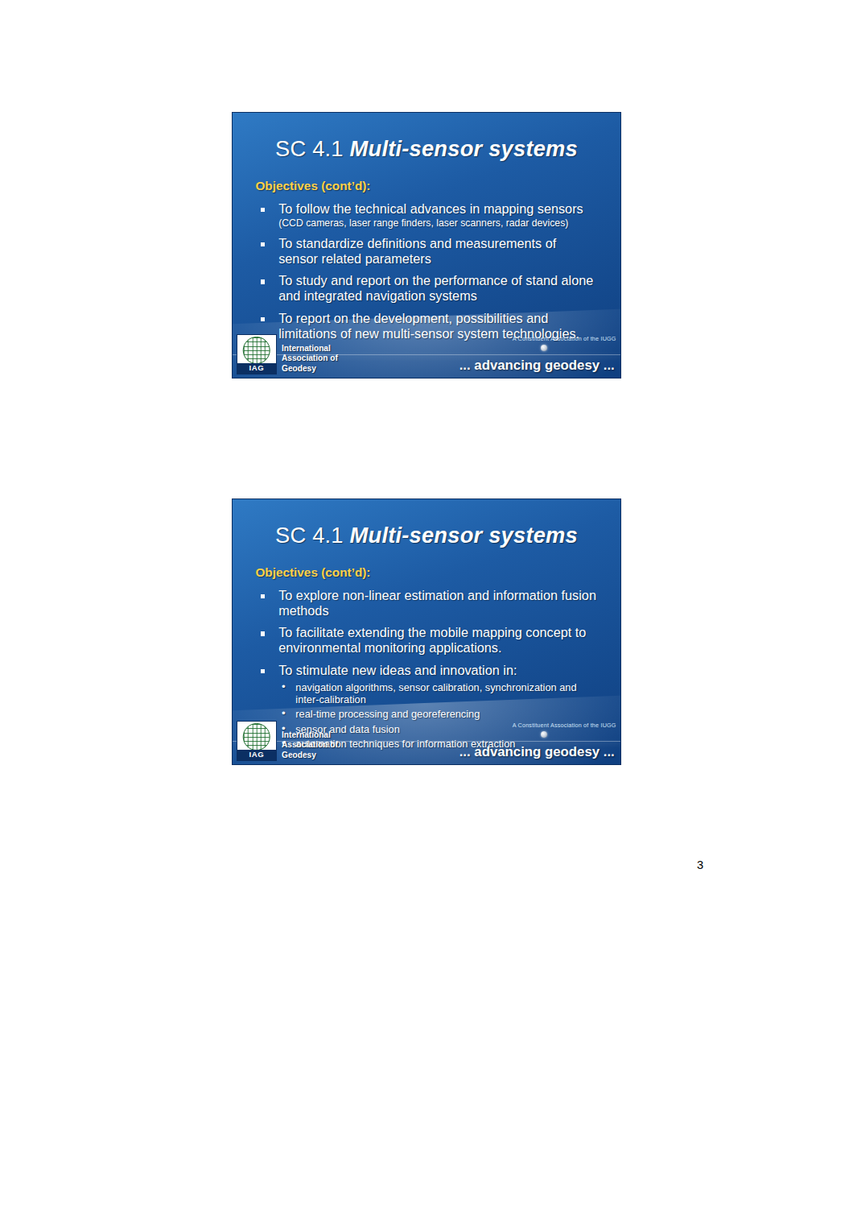SC 4.1 Multi-sensor systems
Objectives (cont’d):
To follow the technical advances in mapping sensors (CCD cameras, laser range finders, laser scanners, radar devices)
To standardize definitions and measurements of sensor related parameters
To study and report on the performance of stand alone and integrated navigation systems
To report on the development, possibilities and limitations of new multi-sensor system technologies.
IAG
International
Association of
Geodesy
A Constituent Association of the IUGG
... advancing geodesy ...
SC 4.1 Multi-sensor systems
Objectives (cont’d):
To explore non-linear estimation and information fusion methods
To facilitate extending the mobile mapping concept to environmental monitoring applications.
To stimulate new ideas and innovation in:
navigation algorithms, sensor calibration, synchronization and inter-calibration
real-time processing and georeferencing
sensor and data fusion
automation techniques for information extraction
IAG
International
Association of
Geodesy
A Constituent Association of the IUGG
... advancing geodesy ...
3